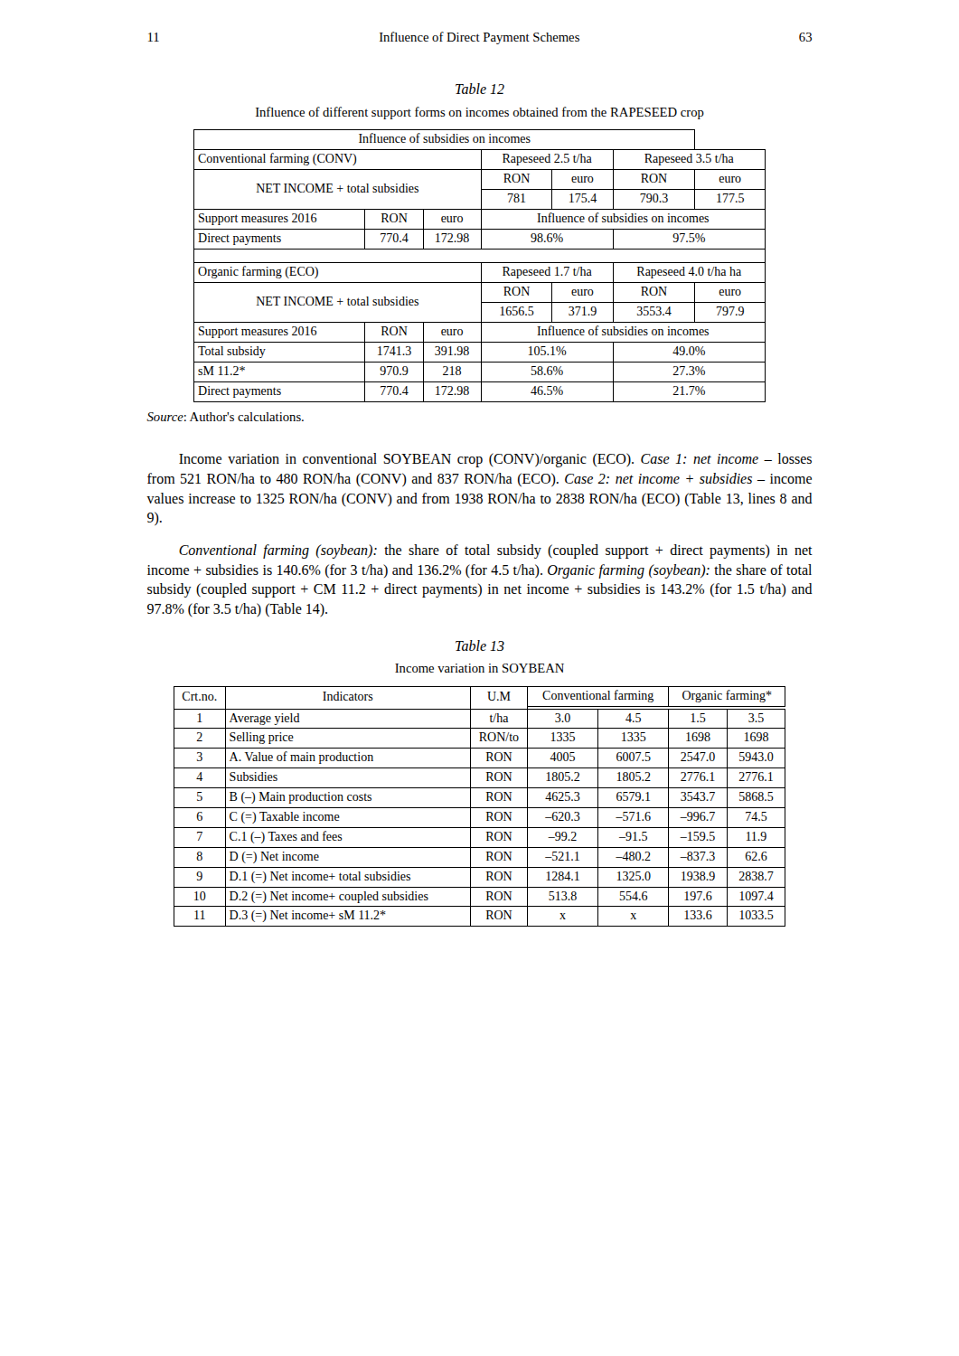11 Influence of Direct Payment Schemes 63
Table 12
Influence of different support forms on incomes obtained from the RAPESEED crop
| Influence of subsidies on incomes |
| Conventional farming (CONV) | Rapeseed 2.5 t/ha | Rapeseed 3.5 t/ha |
| NET INCOME + total subsidies | RON | euro | RON | euro |
| 781 | 175.4 | 790.3 | 177.5 |
| Support measures 2016 | RON | euro | Influence of subsidies on incomes |
| Direct payments | 770.4 | 172.98 | 98.6% | 97.5% |
| Organic farming (ECO) | Rapeseed 1.7 t/ha | Rapeseed 4.0 t/ha ha |
| NET INCOME + total subsidies | RON | euro | RON | euro |
| 1656.5 | 371.9 | 3553.4 | 797.9 |
| Support measures 2016 | RON | euro | Influence of subsidies on incomes |
| Total subsidy | 1741.3 | 391.98 | 105.1% | 49.0% |
| sM 11.2* | 970.9 | 218 | 58.6% | 27.3% |
| Direct payments | 770.4 | 172.98 | 46.5% | 21.7% |
Source: Author's calculations.
Income variation in conventional SOYBEAN crop (CONV)/organic (ECO). Case 1: net income – losses from 521 RON/ha to 480 RON/ha (CONV) and 837 RON/ha (ECO). Case 2: net income + subsidies – income values increase to 1325 RON/ha (CONV) and from 1938 RON/ha to 2838 RON/ha (ECO) (Table 13, lines 8 and 9).
Conventional farming (soybean): the share of total subsidy (coupled support + direct payments) in net income + subsidies is 140.6% (for 3 t/ha) and 136.2% (for 4.5 t/ha). Organic farming (soybean): the share of total subsidy (coupled support + CM 11.2 + direct payments) in net income + subsidies is 143.2% (for 1.5 t/ha) and 97.8% (for 3.5 t/ha) (Table 14).
Table 13
Income variation in SOYBEAN
| Crt.no. | Indicators | U.M | Conventional farming | Organic farming* |
| 1 | Average yield | t/ha | 3.0 | 4.5 | 1.5 | 3.5 |
| 2 | Selling price | RON/to | 1335 | 1335 | 1698 | 1698 |
| 3 | A. Value of main production | RON | 4005 | 6007.5 | 2547.0 | 5943.0 |
| 4 | Subsidies | RON | 1805.2 | 1805.2 | 2776.1 | 2776.1 |
| 5 | B (–) Main production costs | RON | 4625.3 | 6579.1 | 3543.7 | 5868.5 |
| 6 | C (=) Taxable income | RON | –620.3 | –571.6 | –996.7 | 74.5 |
| 7 | C.1 (–) Taxes and fees | RON | –99.2 | –91.5 | –159.5 | 11.9 |
| 8 | D (=) Net income | RON | –521.1 | –480.2 | –837.3 | 62.6 |
| 9 | D.1 (=) Net income+ total subsidies | RON | 1284.1 | 1325.0 | 1938.9 | 2838.7 |
| 10 | D.2 (=) Net income+ coupled subsidies | RON | 513.8 | 554.6 | 197.6 | 1097.4 |
| 11 | D.3 (=) Net income+ sM 11.2* | RON | x | x | 133.6 | 1033.5 |